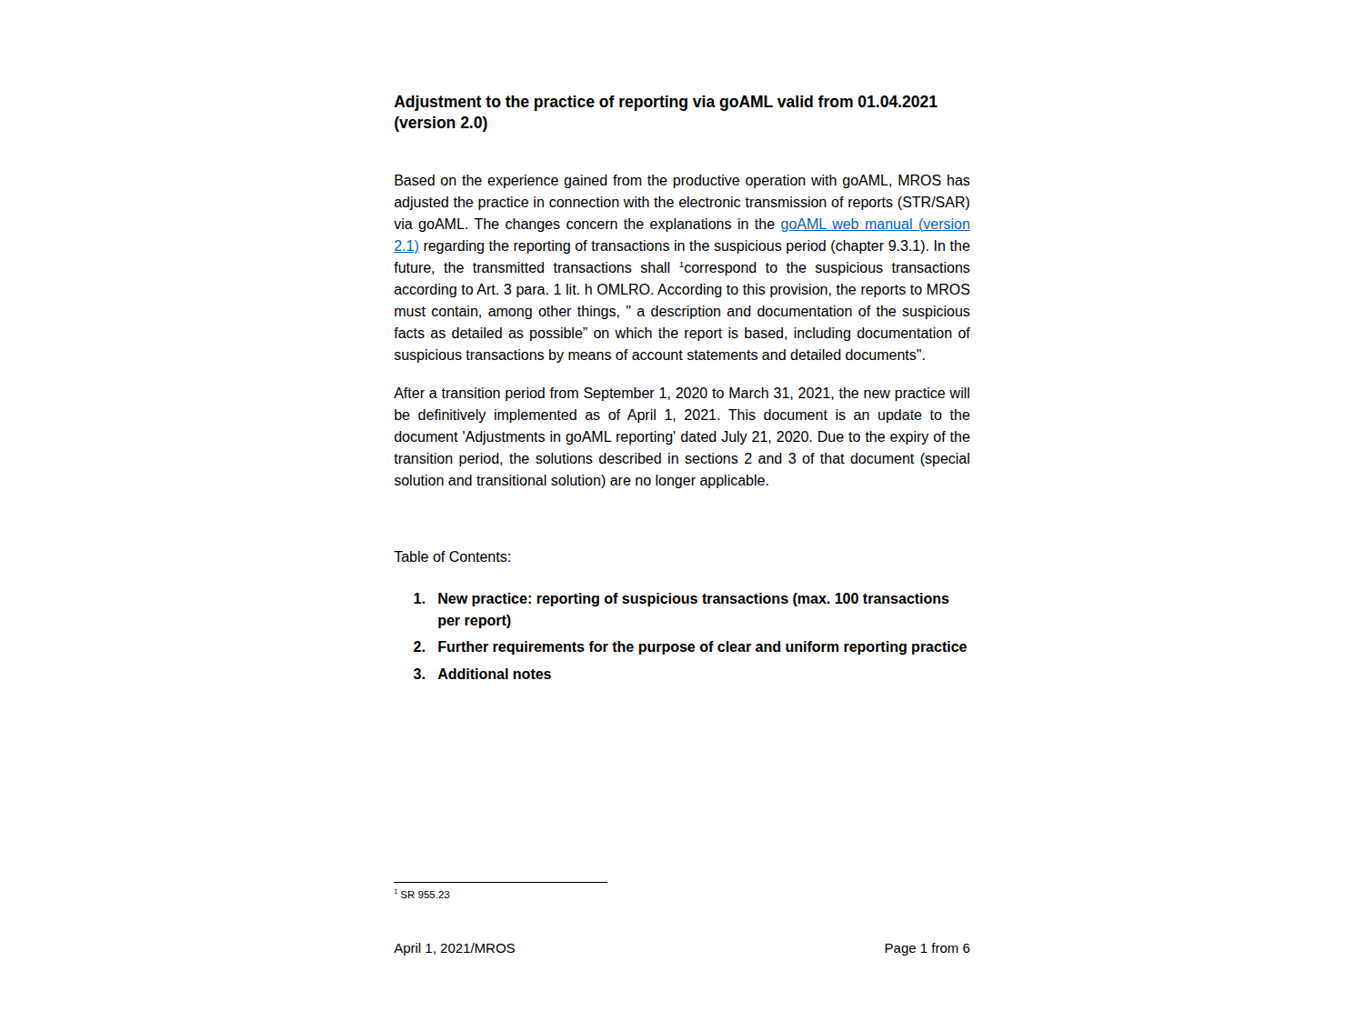Adjustment to the practice of reporting via goAML valid from 01.04.2021 (version 2.0)
Based on the experience gained from the productive operation with goAML, MROS has adjusted the practice in connection with the electronic transmission of reports (STR/SAR) via goAML. The changes concern the explanations in the goAML web manual (version 2.1) regarding the reporting of transactions in the suspicious period (chapter 9.3.1). In the future, the transmitted transactions shall 1correspond to the suspicious transactions according to Art. 3 para. 1 lit. h OMLRO. According to this provision, the reports to MROS must contain, among other things, " a description and documentation of the suspicious facts as detailed as possible” on which the report is based, including documentation of suspicious transactions by means of account statements and detailed documents".
After a transition period from September 1, 2020 to March 31, 2021, the new practice will be definitively implemented as of April 1, 2021. This document is an update to the document 'Adjustments in goAML reporting' dated July 21, 2020. Due to the expiry of the transition period, the solutions described in sections 2 and 3 of that document (special solution and transitional solution) are no longer applicable.
Table of Contents:
New practice: reporting of suspicious transactions (max. 100 transactions per report)
Further requirements for the purpose of clear and uniform reporting practice
Additional notes
1 SR 955.23
April 1, 2021/MROS Page 1 from 6